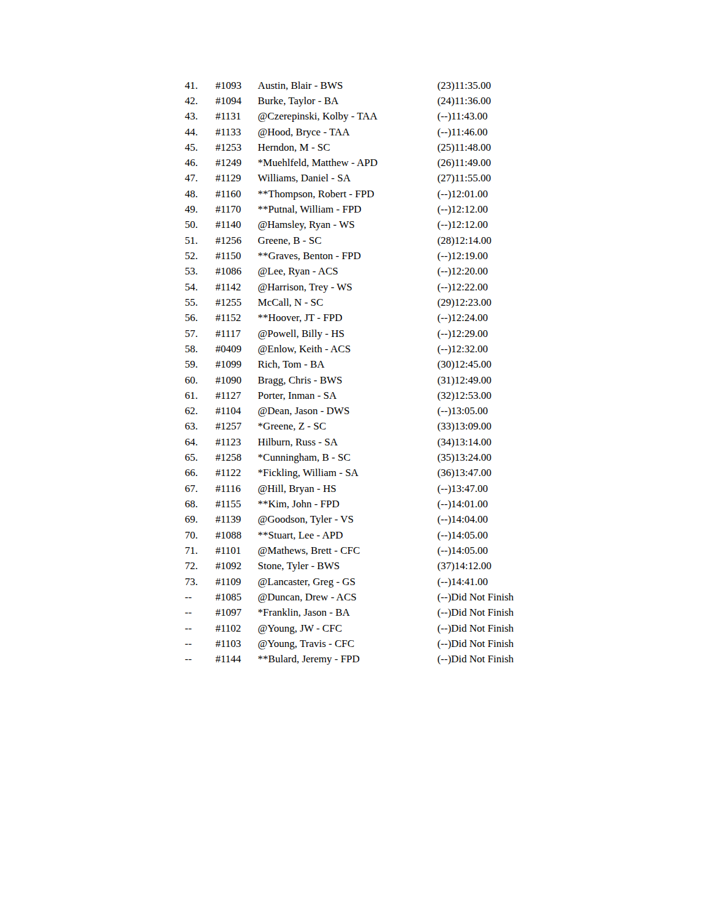| 41. | #1093 | Austin, Blair - BWS | (23)11:35.00 |
| 42. | #1094 | Burke, Taylor - BA | (24)11:36.00 |
| 43. | #1131 | @Czerepinski, Kolby - TAA | (--)11:43.00 |
| 44. | #1133 | @Hood, Bryce - TAA | (--)11:46.00 |
| 45. | #1253 | Herndon, M - SC | (25)11:48.00 |
| 46. | #1249 | *Muehlfeld, Matthew - APD | (26)11:49.00 |
| 47. | #1129 | Williams, Daniel - SA | (27)11:55.00 |
| 48. | #1160 | **Thompson, Robert - FPD | (--)12:01.00 |
| 49. | #1170 | **Putnal, William - FPD | (--)12:12.00 |
| 50. | #1140 | @Hamsley, Ryan - WS | (--)12:12.00 |
| 51. | #1256 | Greene, B - SC | (28)12:14.00 |
| 52. | #1150 | **Graves, Benton - FPD | (--)12:19.00 |
| 53. | #1086 | @Lee, Ryan - ACS | (--)12:20.00 |
| 54. | #1142 | @Harrison, Trey - WS | (--)12:22.00 |
| 55. | #1255 | McCall, N - SC | (29)12:23.00 |
| 56. | #1152 | **Hoover, JT - FPD | (--)12:24.00 |
| 57. | #1117 | @Powell, Billy - HS | (--)12:29.00 |
| 58. | #0409 | @Enlow, Keith - ACS | (--)12:32.00 |
| 59. | #1099 | Rich, Tom - BA | (30)12:45.00 |
| 60. | #1090 | Bragg, Chris - BWS | (31)12:49.00 |
| 61. | #1127 | Porter, Inman - SA | (32)12:53.00 |
| 62. | #1104 | @Dean, Jason - DWS | (--)13:05.00 |
| 63. | #1257 | *Greene, Z - SC | (33)13:09.00 |
| 64. | #1123 | Hilburn, Russ - SA | (34)13:14.00 |
| 65. | #1258 | *Cunningham, B - SC | (35)13:24.00 |
| 66. | #1122 | *Fickling, William - SA | (36)13:47.00 |
| 67. | #1116 | @Hill, Bryan - HS | (--)13:47.00 |
| 68. | #1155 | **Kim, John - FPD | (--)14:01.00 |
| 69. | #1139 | @Goodson, Tyler - VS | (--)14:04.00 |
| 70. | #1088 | **Stuart, Lee - APD | (--)14:05.00 |
| 71. | #1101 | @Mathews, Brett - CFC | (--)14:05.00 |
| 72. | #1092 | Stone, Tyler - BWS | (37)14:12.00 |
| 73. | #1109 | @Lancaster, Greg - GS | (--)14:41.00 |
| -- | #1085 | @Duncan, Drew - ACS | (--)Did Not Finish |
| -- | #1097 | *Franklin, Jason - BA | (--)Did Not Finish |
| -- | #1102 | @Young, JW - CFC | (--)Did Not Finish |
| -- | #1103 | @Young, Travis - CFC | (--)Did Not Finish |
| -- | #1144 | **Bulard, Jeremy - FPD | (--)Did Not Finish |